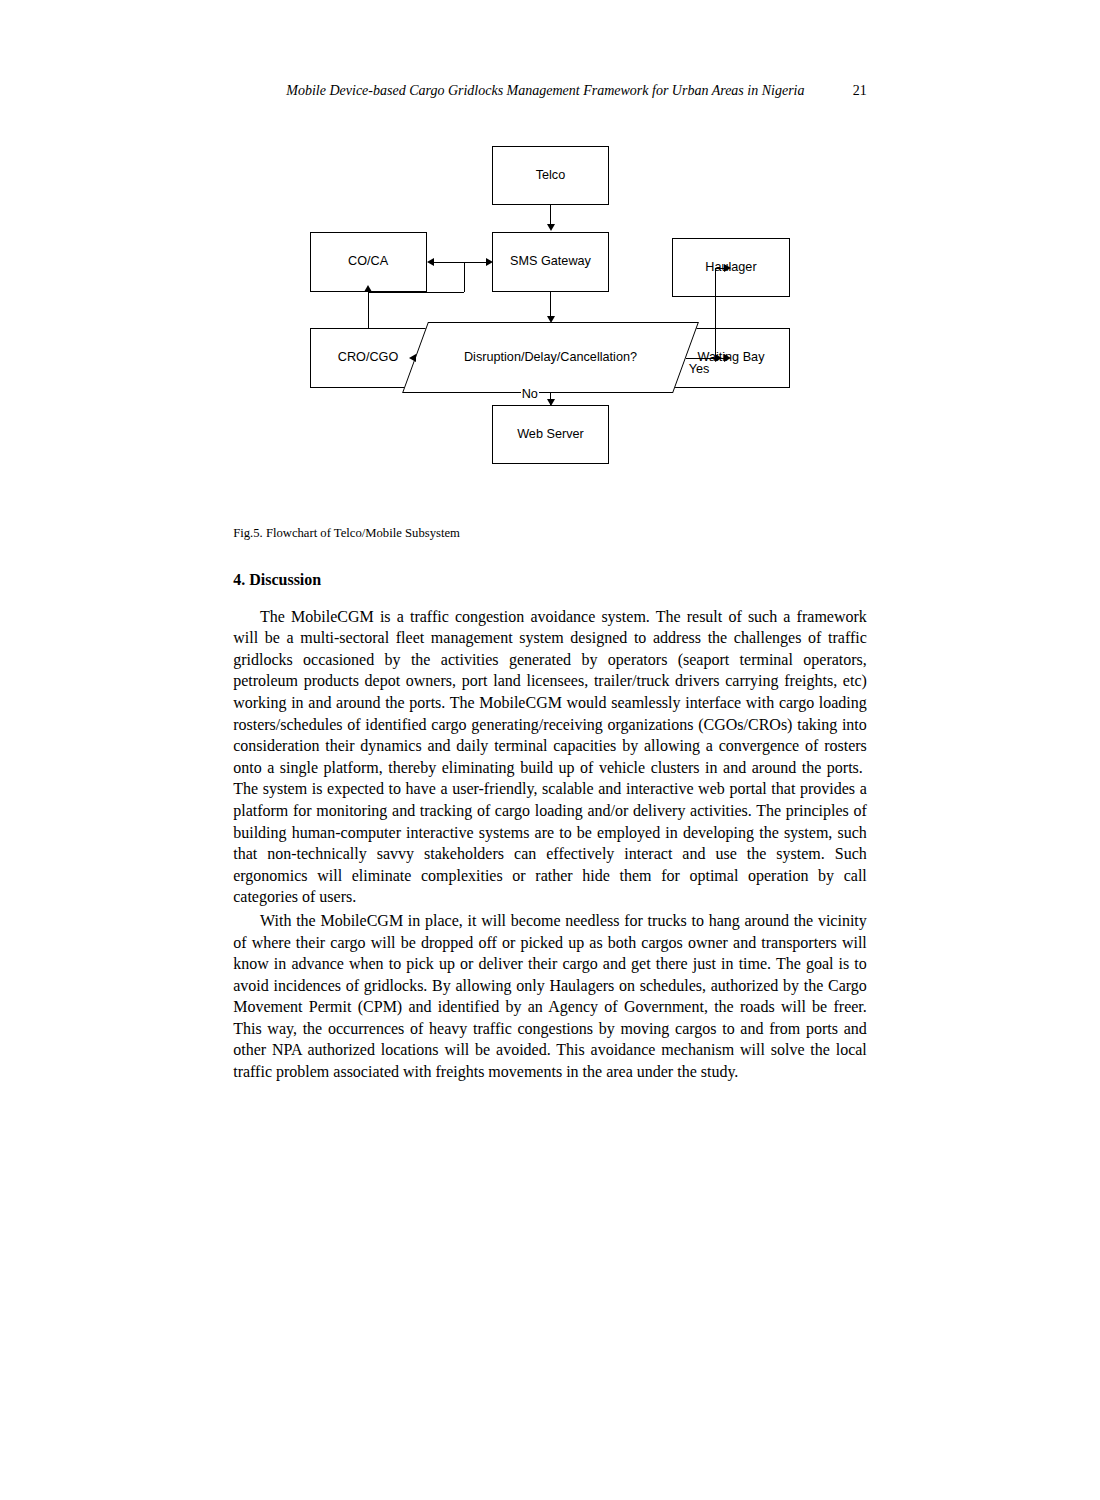Mobile Device-based Cargo Gridlocks Management Framework for Urban Areas in Nigeria
21
Telco
SMS Gateway
CO/CA
CRO/CGO
Haulager
Waiting Bay
Web Server
Disruption/Delay/Cancellation?
Yes
No
Fig.5. Flowchart of Telco/Mobile Subsystem
4. Discussion
The MobileCGM is a traffic congestion avoidance system. The result of such a framework will be a multi-sectoral fleet management system designed to address the challenges of traffic gridlocks occasioned by the activities generated by operators (seaport terminal operators, petroleum products depot owners, port land licensees, trailer/truck drivers carrying freights, etc) working in and around the ports. The MobileCGM would seamlessly interface with cargo loading rosters/schedules of identified cargo generating/receiving organizations (CGOs/CROs) taking into consideration their dynamics and daily terminal capacities by allowing a convergence of rosters onto a single platform, thereby eliminating build up of vehicle clusters in and around the ports. The system is expected to have a user-friendly, scalable and interactive web portal that provides a platform for monitoring and tracking of cargo loading and/or delivery activities. The principles of building human-computer interactive systems are to be employed in developing the system, such that non-technically savvy stakeholders can effectively interact and use the system. Such ergonomics will eliminate complexities or rather hide them for optimal operation by call categories of users.
With the MobileCGM in place, it will become needless for trucks to hang around the vicinity of where their cargo will be dropped off or picked up as both cargos owner and transporters will know in advance when to pick up or deliver their cargo and get there just in time. The goal is to avoid incidences of gridlocks. By allowing only Haulagers on schedules, authorized by the Cargo Movement Permit (CPM) and identified by an Agency of Government, the roads will be freer. This way, the occurrences of heavy traffic congestions by moving cargos to and from ports and other NPA authorized locations will be avoided. This avoidance mechanism will solve the local traffic problem associated with freights movements in the area under the study.